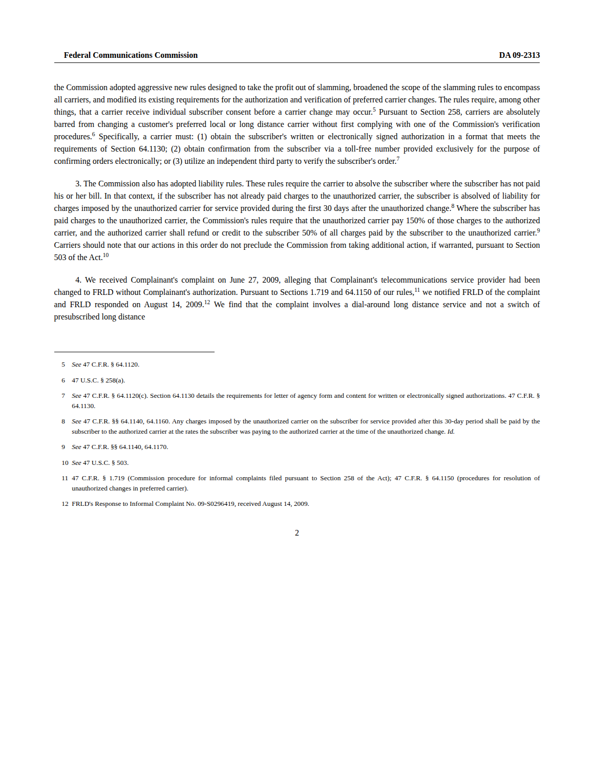Federal Communications Commission DA 09-2313
the Commission adopted aggressive new rules designed to take the profit out of slamming, broadened the scope of the slamming rules to encompass all carriers, and modified its existing requirements for the authorization and verification of preferred carrier changes. The rules require, among other things, that a carrier receive individual subscriber consent before a carrier change may occur.5 Pursuant to Section 258, carriers are absolutely barred from changing a customer's preferred local or long distance carrier without first complying with one of the Commission's verification procedures.6 Specifically, a carrier must: (1) obtain the subscriber's written or electronically signed authorization in a format that meets the requirements of Section 64.1130; (2) obtain confirmation from the subscriber via a toll-free number provided exclusively for the purpose of confirming orders electronically; or (3) utilize an independent third party to verify the subscriber's order.7
3. The Commission also has adopted liability rules. These rules require the carrier to absolve the subscriber where the subscriber has not paid his or her bill. In that context, if the subscriber has not already paid charges to the unauthorized carrier, the subscriber is absolved of liability for charges imposed by the unauthorized carrier for service provided during the first 30 days after the unauthorized change.8 Where the subscriber has paid charges to the unauthorized carrier, the Commission's rules require that the unauthorized carrier pay 150% of those charges to the authorized carrier, and the authorized carrier shall refund or credit to the subscriber 50% of all charges paid by the subscriber to the unauthorized carrier.9 Carriers should note that our actions in this order do not preclude the Commission from taking additional action, if warranted, pursuant to Section 503 of the Act.10
4. We received Complainant's complaint on June 27, 2009, alleging that Complainant's telecommunications service provider had been changed to FRLD without Complainant's authorization. Pursuant to Sections 1.719 and 64.1150 of our rules,11 we notified FRLD of the complaint and FRLD responded on August 14, 2009.12 We find that the complaint involves a dial-around long distance service and not a switch of presubscribed long distance
5 See 47 C.F.R. § 64.1120.
6 47 U.S.C. § 258(a).
7 See 47 C.F.R. § 64.1120(c). Section 64.1130 details the requirements for letter of agency form and content for written or electronically signed authorizations. 47 C.F.R. § 64.1130.
8 See 47 C.F.R. §§ 64.1140, 64.1160. Any charges imposed by the unauthorized carrier on the subscriber for service provided after this 30-day period shall be paid by the subscriber to the authorized carrier at the rates the subscriber was paying to the authorized carrier at the time of the unauthorized change. Id.
9 See 47 C.F.R. §§ 64.1140, 64.1170.
10 See 47 U.S.C. § 503.
11 47 C.F.R. § 1.719 (Commission procedure for informal complaints filed pursuant to Section 258 of the Act); 47 C.F.R. § 64.1150 (procedures for resolution of unauthorized changes in preferred carrier).
12 FRLD's Response to Informal Complaint No. 09-S0296419, received August 14, 2009.
2